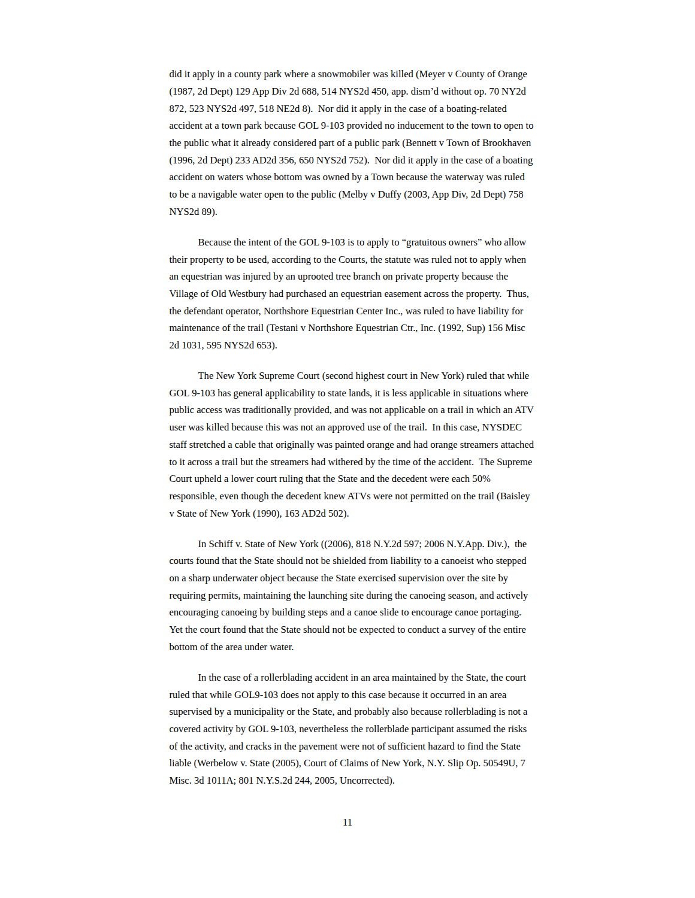did it apply in a county park where a snowmobiler was killed (Meyer v County of Orange (1987, 2d Dept) 129 App Div 2d 688, 514 NYS2d 450, app. dism’d without op. 70 NY2d 872, 523 NYS2d 497, 518 NE2d 8). Nor did it apply in the case of a boating-related accident at a town park because GOL 9-103 provided no inducement to the town to open to the public what it already considered part of a public park (Bennett v Town of Brookhaven (1996, 2d Dept) 233 AD2d 356, 650 NYS2d 752). Nor did it apply in the case of a boating accident on waters whose bottom was owned by a Town because the waterway was ruled to be a navigable water open to the public (Melby v Duffy (2003, App Div, 2d Dept) 758 NYS2d 89).
Because the intent of the GOL 9-103 is to apply to “gratuitous owners” who allow their property to be used, according to the Courts, the statute was ruled not to apply when an equestrian was injured by an uprooted tree branch on private property because the Village of Old Westbury had purchased an equestrian easement across the property. Thus, the defendant operator, Northshore Equestrian Center Inc., was ruled to have liability for maintenance of the trail (Testani v Northshore Equestrian Ctr., Inc. (1992, Sup) 156 Misc 2d 1031, 595 NYS2d 653).
The New York Supreme Court (second highest court in New York) ruled that while GOL 9-103 has general applicability to state lands, it is less applicable in situations where public access was traditionally provided, and was not applicable on a trail in which an ATV user was killed because this was not an approved use of the trail. In this case, NYSDEC staff stretched a cable that originally was painted orange and had orange streamers attached to it across a trail but the streamers had withered by the time of the accident. The Supreme Court upheld a lower court ruling that the State and the decedent were each 50% responsible, even though the decedent knew ATVs were not permitted on the trail (Baisley v State of New York (1990), 163 AD2d 502).
In Schiff v. State of New York ((2006), 818 N.Y.2d 597; 2006 N.Y.App. Div.), the courts found that the State should not be shielded from liability to a canoeist who stepped on a sharp underwater object because the State exercised supervision over the site by requiring permits, maintaining the launching site during the canoeing season, and actively encouraging canoeing by building steps and a canoe slide to encourage canoe portaging. Yet the court found that the State should not be expected to conduct a survey of the entire bottom of the area under water.
In the case of a rollerblading accident in an area maintained by the State, the court ruled that while GOL9-103 does not apply to this case because it occurred in an area supervised by a municipality or the State, and probably also because rollerblading is not a covered activity by GOL 9-103, nevertheless the rollerblade participant assumed the risks of the activity, and cracks in the pavement were not of sufficient hazard to find the State liable (Werbelow v. State (2005), Court of Claims of New York, N.Y. Slip Op. 50549U, 7 Misc. 3d 1011A; 801 N.Y.S.2d 244, 2005, Uncorrected).
11